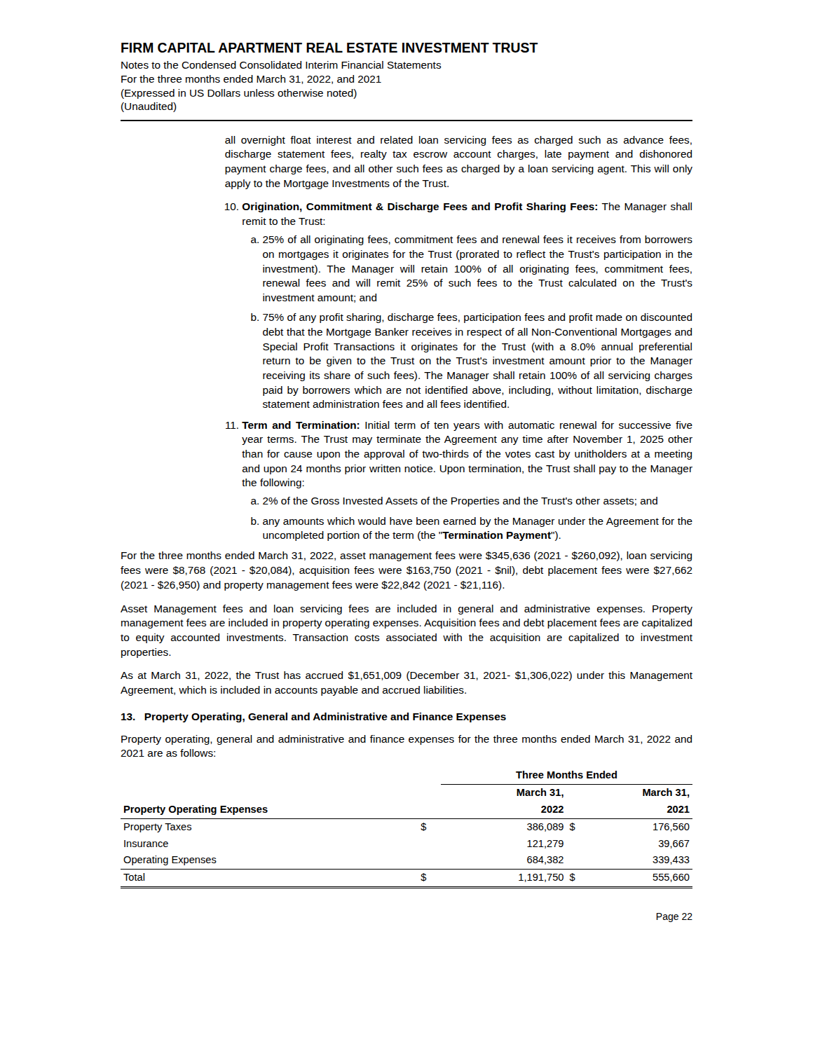FIRM CAPITAL APARTMENT REAL ESTATE INVESTMENT TRUST
Notes to the Condensed Consolidated Interim Financial Statements
For the three months ended March 31, 2022, and 2021
(Expressed in US Dollars unless otherwise noted)
(Unaudited)
all overnight float interest and related loan servicing fees as charged such as advance fees, discharge statement fees, realty tax escrow account charges, late payment and dishonored payment charge fees, and all other such fees as charged by a loan servicing agent. This will only apply to the Mortgage Investments of the Trust.
Origination, Commitment & Discharge Fees and Profit Sharing Fees: The Manager shall remit to the Trust:
25% of all originating fees, commitment fees and renewal fees it receives from borrowers on mortgages it originates for the Trust (prorated to reflect the Trust's participation in the investment). The Manager will retain 100% of all originating fees, commitment fees, renewal fees and will remit 25% of such fees to the Trust calculated on the Trust's investment amount; and
75% of any profit sharing, discharge fees, participation fees and profit made on discounted debt that the Mortgage Banker receives in respect of all Non-Conventional Mortgages and Special Profit Transactions it originates for the Trust (with a 8.0% annual preferential return to be given to the Trust on the Trust's investment amount prior to the Manager receiving its share of such fees). The Manager shall retain 100% of all servicing charges paid by borrowers which are not identified above, including, without limitation, discharge statement administration fees and all fees identified.
Term and Termination: Initial term of ten years with automatic renewal for successive five year terms. The Trust may terminate the Agreement any time after November 1, 2025 other than for cause upon the approval of two-thirds of the votes cast by unitholders at a meeting and upon 24 months prior written notice. Upon termination, the Trust shall pay to the Manager the following:
2% of the Gross Invested Assets of the Properties and the Trust's other assets; and
any amounts which would have been earned by the Manager under the Agreement for the uncompleted portion of the term (the "Termination Payment").
For the three months ended March 31, 2022, asset management fees were $345,636 (2021 - $260,092), loan servicing fees were $8,768 (2021 - $20,084), acquisition fees were $163,750 (2021 - $nil), debt placement fees were $27,662 (2021 - $26,950) and property management fees were $22,842 (2021 - $21,116).
Asset Management fees and loan servicing fees are included in general and administrative expenses. Property management fees are included in property operating expenses. Acquisition fees and debt placement fees are capitalized to equity accounted investments. Transaction costs associated with the acquisition are capitalized to investment properties.
As at March 31, 2022, the Trust has accrued $1,651,009 (December 31, 2021- $1,306,022) under this Management Agreement, which is included in accounts payable and accrued liabilities.
13. Property Operating, General and Administrative and Finance Expenses
Property operating, general and administrative and finance expenses for the three months ended March 31, 2022 and 2021 are as follows:
| | | Three Months Ended |
| --- | --- | --- |
| | | March 31, | | March 31, |
| Property Operating Expenses | | 2022 | | 2021 |
| Property Taxes | $ | 386,089 | $ | 176,560 |
| Insurance | | 121,279 | | 39,667 |
| Operating Expenses | | 684,382 | | 339,433 |
| Total | $ | 1,191,750 | $ | 555,660 |
Page 22